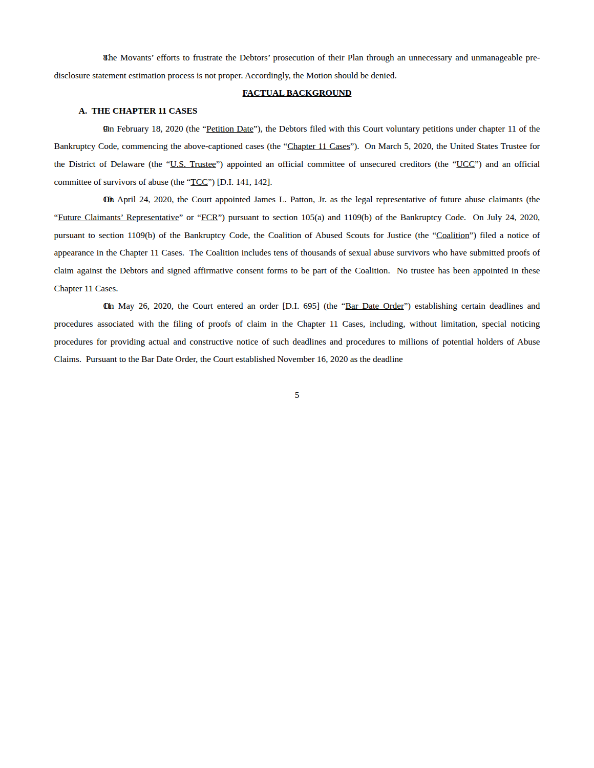8. The Movants’ efforts to frustrate the Debtors’ prosecution of their Plan through an unnecessary and unmanageable pre-disclosure statement estimation process is not proper. Accordingly, the Motion should be denied.
FACTUAL BACKGROUND
A. THE CHAPTER 11 CASES
9. On February 18, 2020 (the “Petition Date”), the Debtors filed with this Court voluntary petitions under chapter 11 of the Bankruptcy Code, commencing the above-captioned cases (the “Chapter 11 Cases”). On March 5, 2020, the United States Trustee for the District of Delaware (the “U.S. Trustee”) appointed an official committee of unsecured creditors (the “UCC”) and an official committee of survivors of abuse (the “TCC”) [D.I. 141, 142].
10. On April 24, 2020, the Court appointed James L. Patton, Jr. as the legal representative of future abuse claimants (the “Future Claimants’ Representative” or “FCR”) pursuant to section 105(a) and 1109(b) of the Bankruptcy Code. On July 24, 2020, pursuant to section 1109(b) of the Bankruptcy Code, the Coalition of Abused Scouts for Justice (the “Coalition”) filed a notice of appearance in the Chapter 11 Cases. The Coalition includes tens of thousands of sexual abuse survivors who have submitted proofs of claim against the Debtors and signed affirmative consent forms to be part of the Coalition. No trustee has been appointed in these Chapter 11 Cases.
11. On May 26, 2020, the Court entered an order [D.I. 695] (the “Bar Date Order”) establishing certain deadlines and procedures associated with the filing of proofs of claim in the Chapter 11 Cases, including, without limitation, special noticing procedures for providing actual and constructive notice of such deadlines and procedures to millions of potential holders of Abuse Claims. Pursuant to the Bar Date Order, the Court established November 16, 2020 as the deadline
5